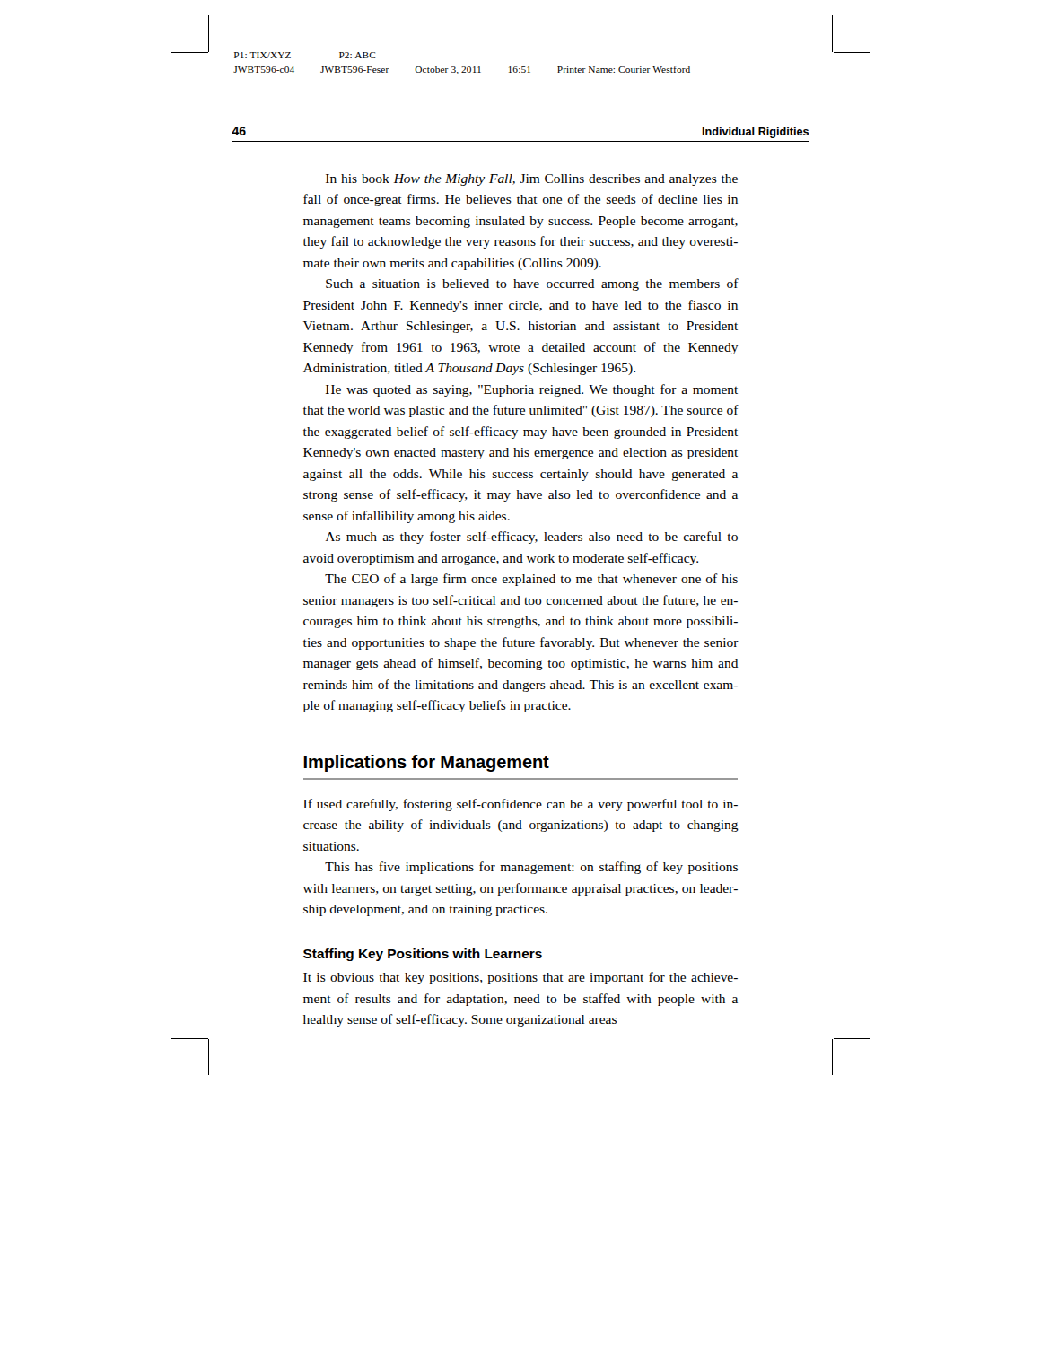P1: TIX/XYZ P2: ABC
JWBT596-c04 JWBT596-Feser October 3, 2011 16:51 Printer Name: Courier Westford
46 Individual Rigidities
In his book How the Mighty Fall, Jim Collins describes and analyzes the fall of once-great firms. He believes that one of the seeds of decline lies in management teams becoming insulated by success. People become arrogant, they fail to acknowledge the very reasons for their success, and they overestimate their own merits and capabilities (Collins 2009).
Such a situation is believed to have occurred among the members of President John F. Kennedy's inner circle, and to have led to the fiasco in Vietnam. Arthur Schlesinger, a U.S. historian and assistant to President Kennedy from 1961 to 1963, wrote a detailed account of the Kennedy Administration, titled A Thousand Days (Schlesinger 1965).
He was quoted as saying, "Euphoria reigned. We thought for a moment that the world was plastic and the future unlimited" (Gist 1987). The source of the exaggerated belief of self-efficacy may have been grounded in President Kennedy's own enacted mastery and his emergence and election as president against all the odds. While his success certainly should have generated a strong sense of self-efficacy, it may have also led to overconfidence and a sense of infallibility among his aides.
As much as they foster self-efficacy, leaders also need to be careful to avoid overoptimism and arrogance, and work to moderate self-efficacy.
The CEO of a large firm once explained to me that whenever one of his senior managers is too self-critical and too concerned about the future, he encourages him to think about his strengths, and to think about more possibilities and opportunities to shape the future favorably. But whenever the senior manager gets ahead of himself, becoming too optimistic, he warns him and reminds him of the limitations and dangers ahead. This is an excellent example of managing self-efficacy beliefs in practice.
Implications for Management
If used carefully, fostering self-confidence can be a very powerful tool to increase the ability of individuals (and organizations) to adapt to changing situations.
This has five implications for management: on staffing of key positions with learners, on target setting, on performance appraisal practices, on leadership development, and on training practices.
Staffing Key Positions with Learners
It is obvious that key positions, positions that are important for the achievement of results and for adaptation, need to be staffed with people with a healthy sense of self-efficacy. Some organizational areas